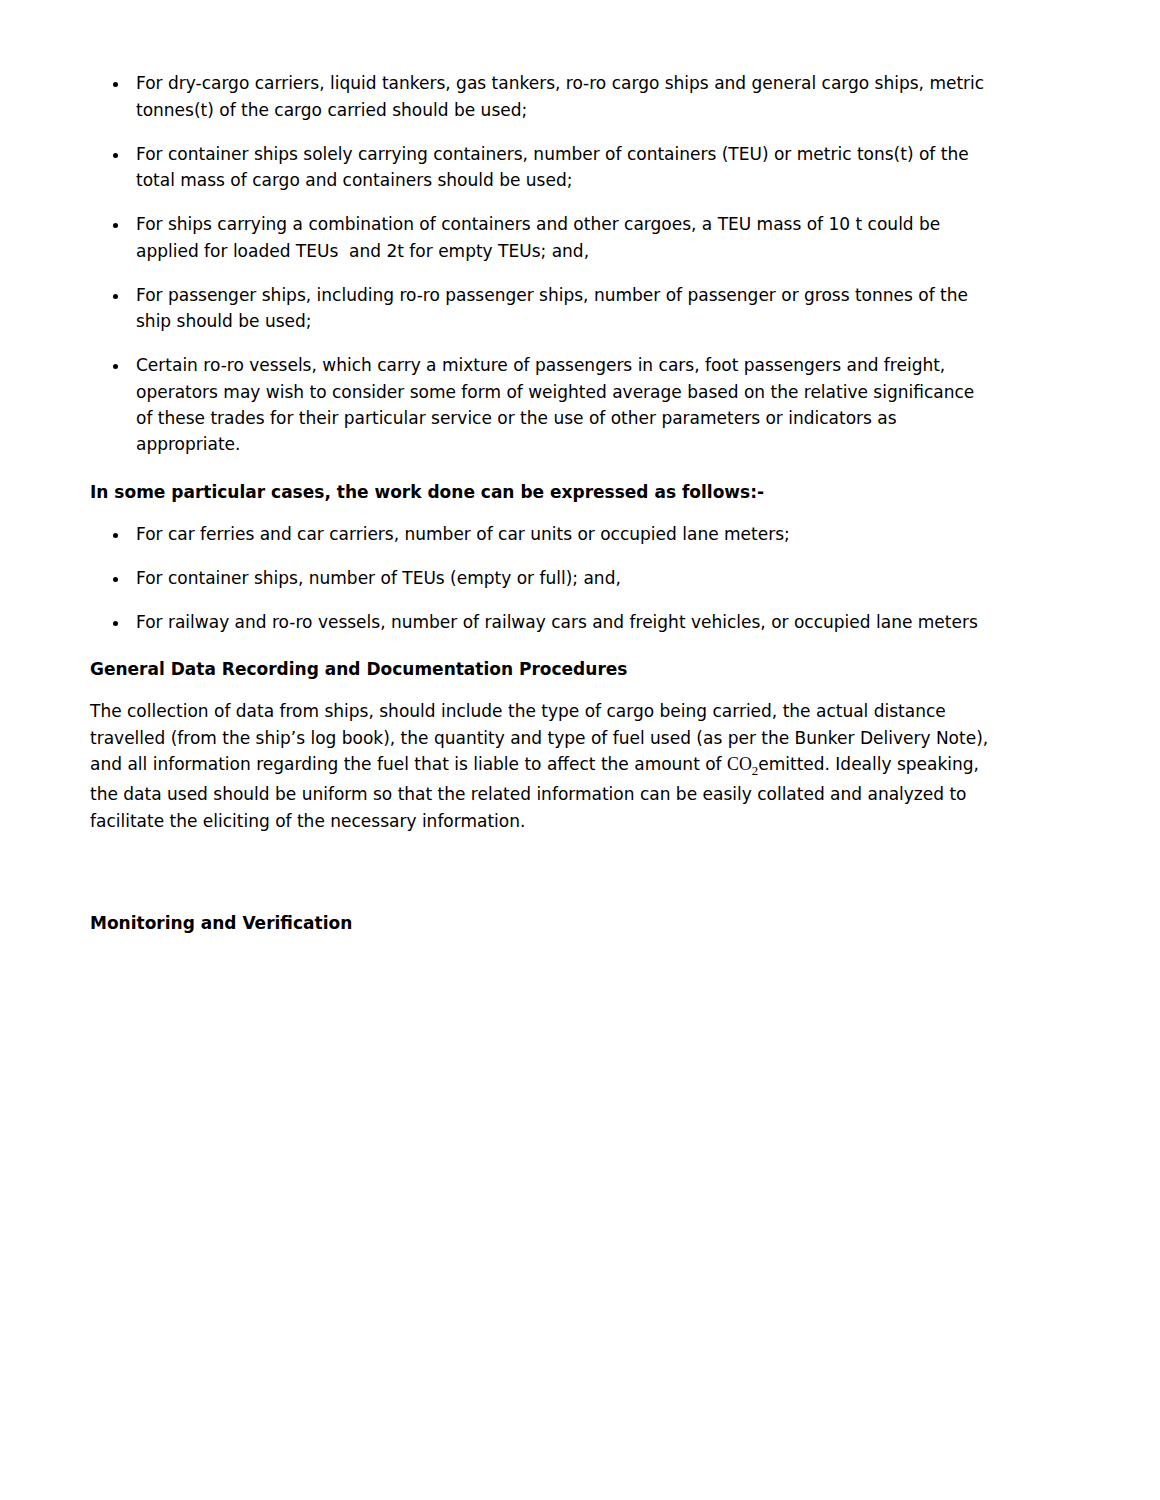For dry-cargo carriers, liquid tankers, gas tankers, ro-ro cargo ships and general cargo ships, metric tonnes(t) of the cargo carried should be used;
For container ships solely carrying containers, number of containers (TEU) or metric tons(t) of the total mass of cargo and containers should be used;
For ships carrying a combination of containers and other cargoes, a TEU mass of 10 t could be applied for loaded TEUs and 2t for empty TEUs; and,
For passenger ships, including ro-ro passenger ships, number of passenger or gross tonnes of the ship should be used;
Certain ro-ro vessels, which carry a mixture of passengers in cars, foot passengers and freight, operators may wish to consider some form of weighted average based on the relative significance of these trades for their particular service or the use of other parameters or indicators as appropriate.
In some particular cases, the work done can be expressed as follows:-
For car ferries and car carriers, number of car units or occupied lane meters;
For container ships, number of TEUs (empty or full); and,
For railway and ro-ro vessels, number of railway cars and freight vehicles, or occupied lane meters
General Data Recording and Documentation Procedures
The collection of data from ships, should include the type of cargo being carried, the actual distance travelled (from the ship’s log book), the quantity and type of fuel used (as per the Bunker Delivery Note), and all information regarding the fuel that is liable to affect the amount of CO2emitted. Ideally speaking, the data used should be uniform so that the related information can be easily collated and analyzed to facilitate the eliciting of the necessary information.
Monitoring and Verification